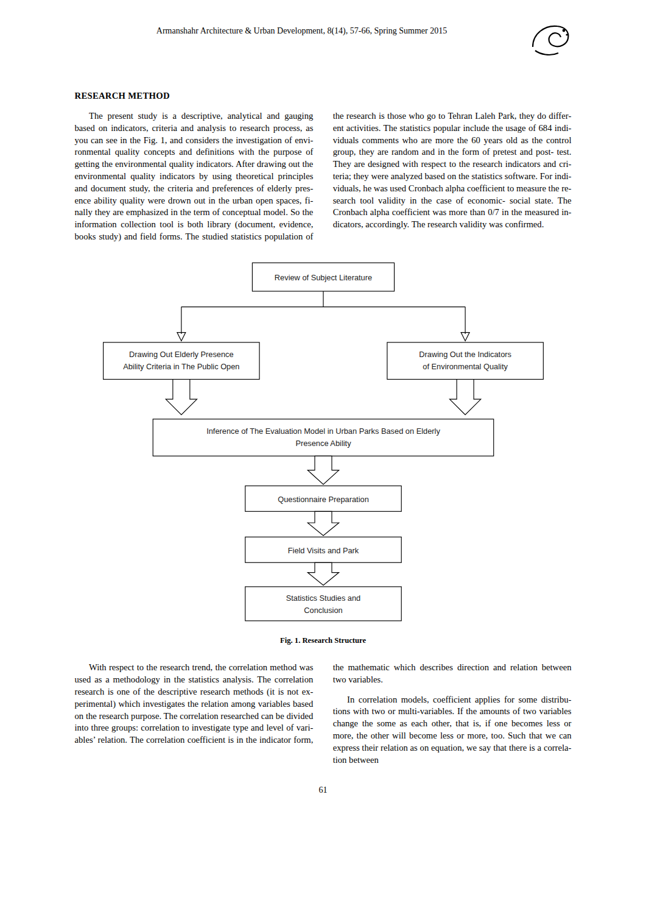Armanshahr Architecture & Urban Development, 8(14), 57-66, Spring Summer 2015
RESEARCH METHOD
The present study is a descriptive, analytical and gauging based on indicators, criteria and analysis to research process, as you can see in the Fig. 1, and considers the investigation of environmental quality concepts and definitions with the purpose of getting the environmental quality indicators. After drawing out the environmental quality indicators by using theoretical principles and document study, the criteria and preferences of elderly presence ability quality were drown out in the urban open spaces, finally they are emphasized in the term of conceptual model. So the information collection tool is both library (document, evidence, books study) and field forms. The studied statistics population of the research is those who go to Tehran Laleh Park, they do different activities. The statistics popular include the usage of 684 individuals comments who are more the 60 years old as the control group, they are random and in the form of pretest and post- test. They are designed with respect to the research indicators and criteria; they were analyzed based on the statistics software. For individuals, he was used Cronbach alpha coefficient to measure the research tool validity in the case of economic- social state. The Cronbach alpha coefficient was more than 0/7 in the measured indicators, accordingly. The research validity was confirmed.
Review of Subject Literature Drawing Out Elderly Presence Ability Criteria in The Public Open Drawing Out the Indicators of Environmental Quality Inference of The Evaluation Model in Urban Parks Based on Elderly Presence Ability Questionnaire Preparation Field Visits and Park Statistics Studies and Conclusion
Fig. 1. Research Structure
With respect to the research trend, the correlation method was used as a methodology in the statistics analysis. The correlation research is one of the descriptive research methods (it is not experimental) which investigates the relation among variables based on the research purpose. The correlation researched can be divided into three groups: correlation to investigate type and level of variables’ relation. The correlation coefficient is in the indicator form, the mathematic which describes direction and relation between two variables.
In correlation models, coefficient applies for some distributions with two or multi-variables. If the amounts of two variables change the some as each other, that is, if one becomes less or more, the other will become less or more, too. Such that we can express their relation as on equation, we say that there is a correlation between
61